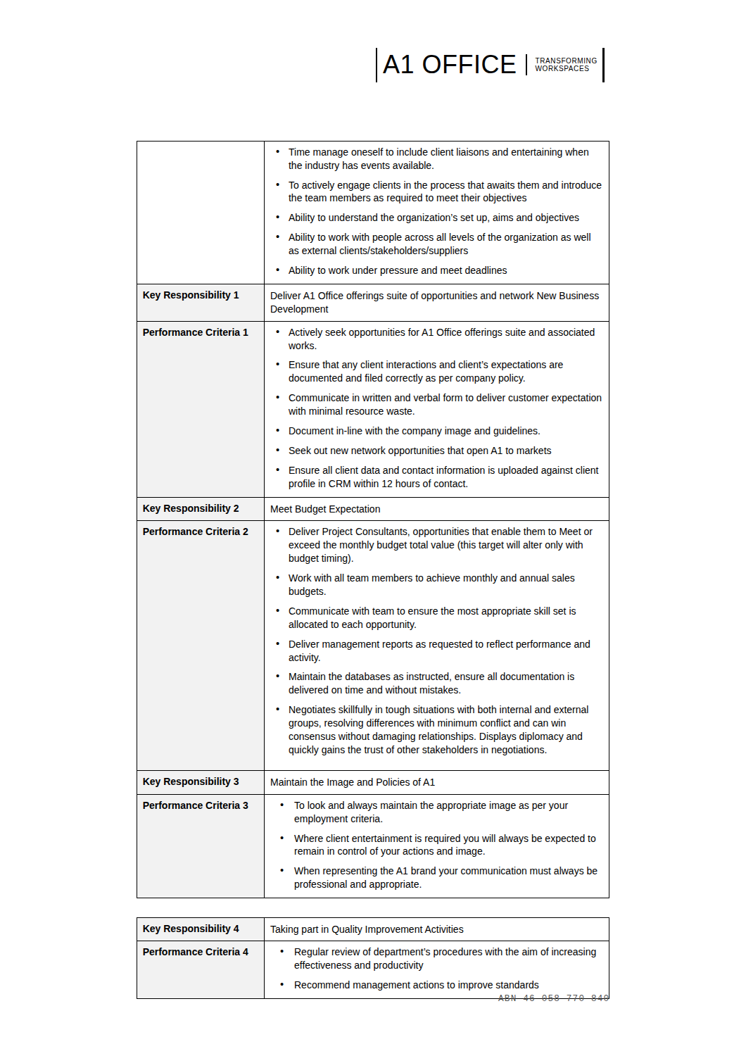A1 OFFICE TRANSFORMING
WORKSPACES
| | Time manage oneself to include client liaisons and entertaining when the industry has events available. To actively engage clients in the process that awaits them and introduce the team members as required to meet their objectives Ability to understand the organization’s set up, aims and objectives Ability to work with people across all levels of the organization as well as external clients/stakeholders/suppliers Ability to work under pressure and meet deadlines |
| Key Responsibility 1 | Deliver A1 Office offerings suite of opportunities and network New Business Development |
| Performance Criteria 1 | Actively seek opportunities for A1 Office offerings suite and associated works. Ensure that any client interactions and client’s expectations are documented and filed correctly as per company policy. Communicate in written and verbal form to deliver customer expectation with minimal resource waste. Document in-line with the company image and guidelines. Seek out new network opportunities that open A1 to markets Ensure all client data and contact information is uploaded against client profile in CRM within 12 hours of contact. |
| Key Responsibility 2 | Meet Budget Expectation |
| Performance Criteria 2 | Deliver Project Consultants, opportunities that enable them to Meet or exceed the monthly budget total value (this target will alter only with budget timing). Work with all team members to achieve monthly and annual sales budgets. Communicate with team to ensure the most appropriate skill set is allocated to each opportunity. Deliver management reports as requested to reflect performance and activity. Maintain the databases as instructed, ensure all documentation is delivered on time and without mistakes. Negotiates skillfully in tough situations with both internal and external groups, resolving differences with minimum conflict and can win consensus without damaging relationships. Displays diplomacy and quickly gains the trust of other stakeholders in negotiations. |
| Key Responsibility 3 | Maintain the Image and Policies of A1 |
| Performance Criteria 3 | To look and always maintain the appropriate image as per your employment criteria. Where client entertainment is required you will always be expected to remain in control of your actions and image. When representing the A1 brand your communication must always be professional and appropriate. |
| Key Responsibility 4 | Taking part in Quality Improvement Activities |
| Performance Criteria 4 | Regular review of department’s procedures with the aim of increasing effectiveness and productivity Recommend management actions to improve standards |
ABN 46 058 770 840